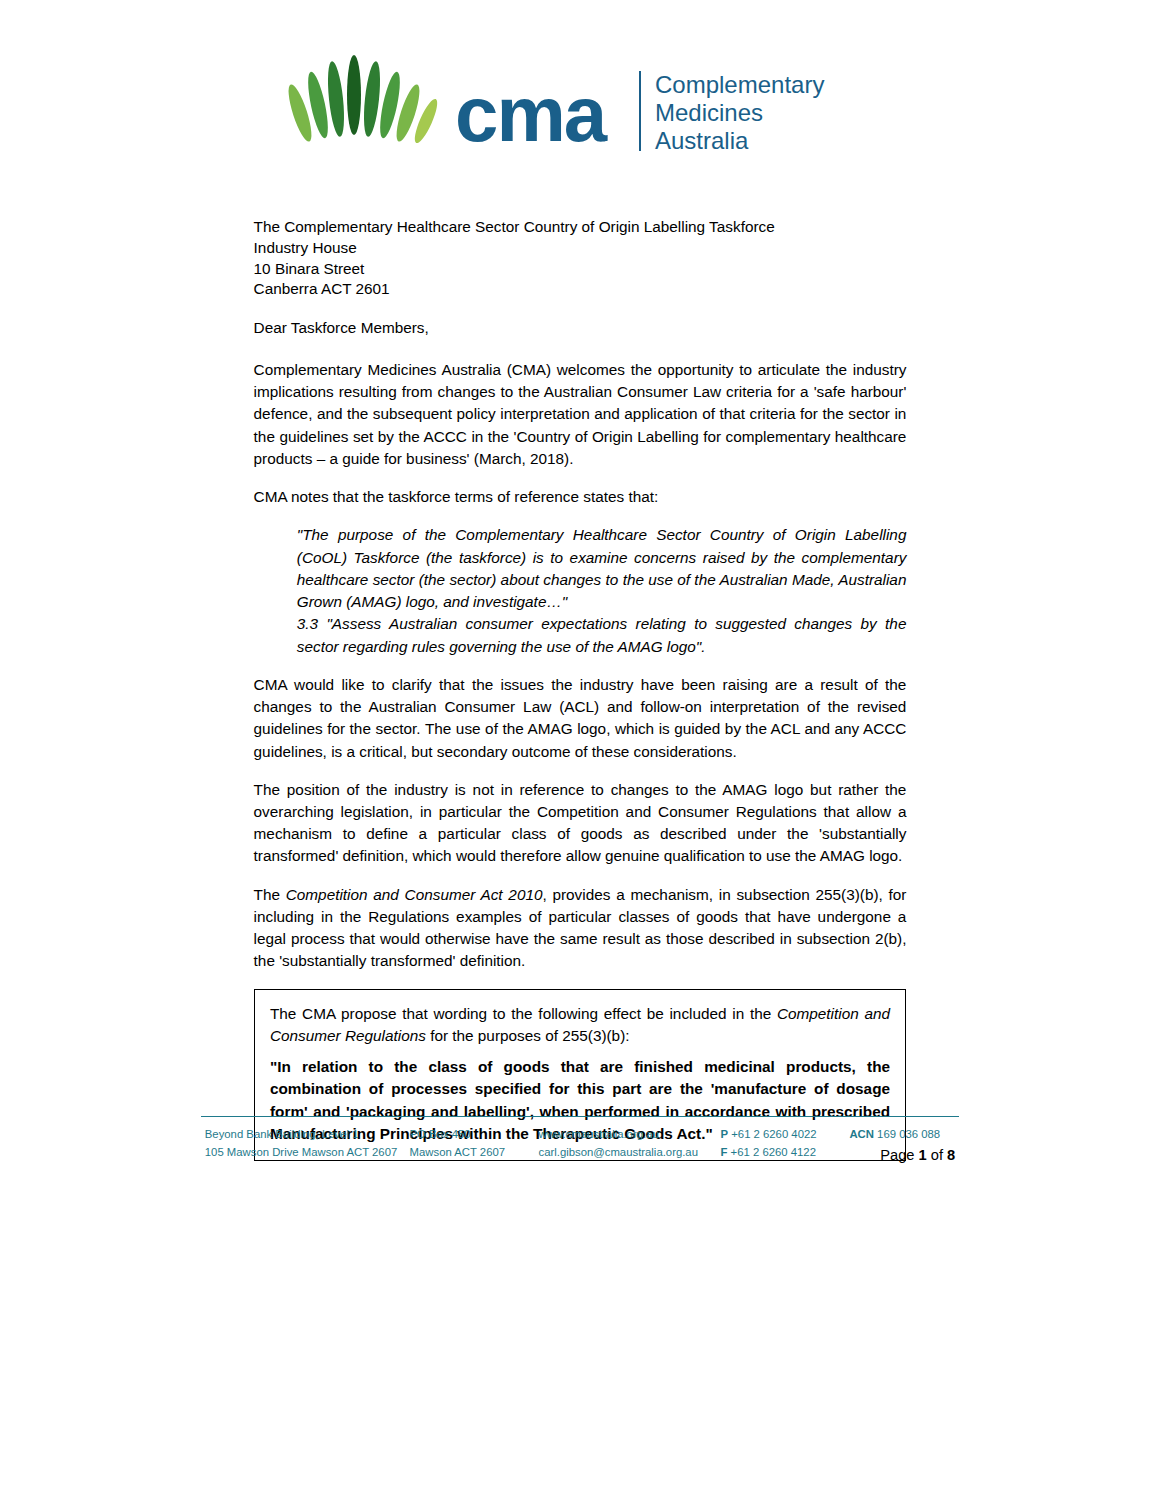cma Complementary Medicines Australia
The Complementary Healthcare Sector Country of Origin Labelling Taskforce
Industry House
10 Binara Street
Canberra ACT 2601
Dear Taskforce Members,
Complementary Medicines Australia (CMA) welcomes the opportunity to articulate the industry implications resulting from changes to the Australian Consumer Law criteria for a 'safe harbour' defence, and the subsequent policy interpretation and application of that criteria for the sector in the guidelines set by the ACCC in the 'Country of Origin Labelling for complementary healthcare products – a guide for business' (March, 2018).
CMA notes that the taskforce terms of reference states that:
"The purpose of the Complementary Healthcare Sector Country of Origin Labelling (CoOL) Taskforce (the taskforce) is to examine concerns raised by the complementary healthcare sector (the sector) about changes to the use of the Australian Made, Australian Grown (AMAG) logo, and investigate…"
3.3 "Assess Australian consumer expectations relating to suggested changes by the sector regarding rules governing the use of the AMAG logo".
CMA would like to clarify that the issues the industry have been raising are a result of the changes to the Australian Consumer Law (ACL) and follow-on interpretation of the revised guidelines for the sector. The use of the AMAG logo, which is guided by the ACL and any ACCC guidelines, is a critical, but secondary outcome of these considerations.
The position of the industry is not in reference to changes to the AMAG logo but rather the overarching legislation, in particular the Competition and Consumer Regulations that allow a mechanism to define a particular class of goods as described under the 'substantially transformed' definition, which would therefore allow genuine qualification to use the AMAG logo.
The Competition and Consumer Act 2010, provides a mechanism, in subsection 255(3)(b), for including in the Regulations examples of particular classes of goods that have undergone a legal process that would otherwise have the same result as those described in subsection 2(b), the 'substantially transformed' definition.
The CMA propose that wording to the following effect be included in the Competition and Consumer Regulations for the purposes of 255(3)(b):
"In relation to the class of goods that are finished medicinal products, the combination of processes specified for this part are the 'manufacture of dosage form' and 'packaging and labelling', when performed in accordance with prescribed Manufacturing Principles within the Therapeutic Goods Act."
| Beyond Bank Building, Level 1 | PO Box 450 | www.cmaustralia.org.au | P +61 2 6260 4022 | ACN 169 036 088 |
| 105 Mawson Drive Mawson ACT 2607 | Mawson ACT 2607 | carl.gibson@cmaustralia.org.au | F +61 2 6260 4122 | Page 1 of 8 |